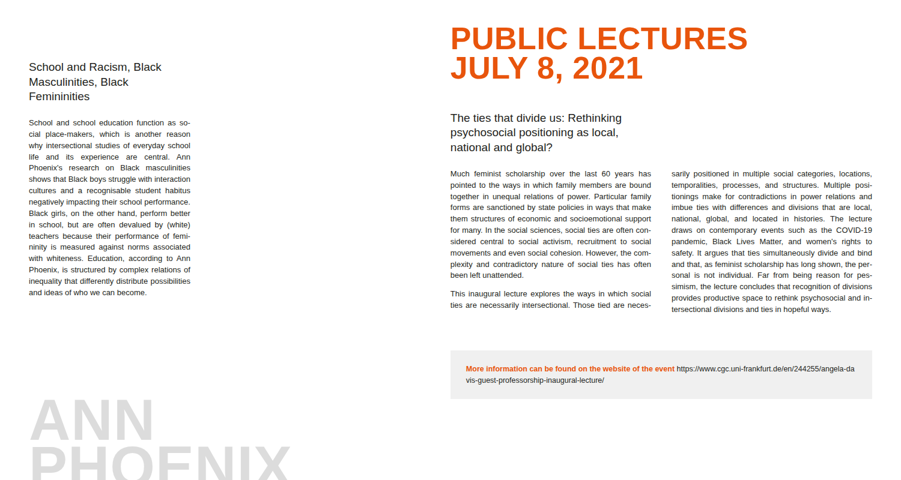School and Racism, Black Masculinities, Black Femininities
School and school education function as social place-makers, which is another reason why intersectional studies of everyday school life and its experience are central. Ann Phoenix's research on Black masculinities shows that Black boys struggle with interaction cultures and a recognisable student habitus negatively impacting their school performance. Black girls, on the other hand, perform better in school, but are often devalued by (white) teachers because their performance of femininity is measured against norms associated with whiteness. Education, according to Ann Phoenix, is structured by complex relations of inequality that differently distribute possibilities and ideas of who we can become.
ANN
PHOENIX
Public Lectures July 8, 2021
The ties that divide us: Rethinking psychosocial positioning as local, national and global?
Much feminist scholarship over the last 60 years has pointed to the ways in which family members are bound together in unequal relations of power. Particular family forms are sanctioned by state policies in ways that make them structures of economic and socioemotional support for many. In the social sciences, social ties are often considered central to social activism, recruitment to social movements and even social cohesion. However, the complexity and contradictory nature of social ties has often been left unattended.
This inaugural lecture explores the ways in which social ties are necessarily intersectional. Those tied are necessarily positioned in multiple social categories, locations, temporalities, processes, and structures. Multiple positionings make for contradictions in power relations and imbue ties with differences and divisions that are local, national, global, and located in histories. The lecture draws on contemporary events such as the COVID-19 pandemic, Black Lives Matter, and women's rights to safety. It argues that ties simultaneously divide and bind and that, as feminist scholarship has long shown, the personal is not individual. Far from being reason for pessimism, the lecture concludes that recognition of divisions provides productive space to rethink psychosocial and intersectional divisions and ties in hopeful ways.
More information can be found on the website of the event https://www.cgc.uni-frankfurt.de/en/244255/angela-davis-guest-professorship-inaugural-lecture/